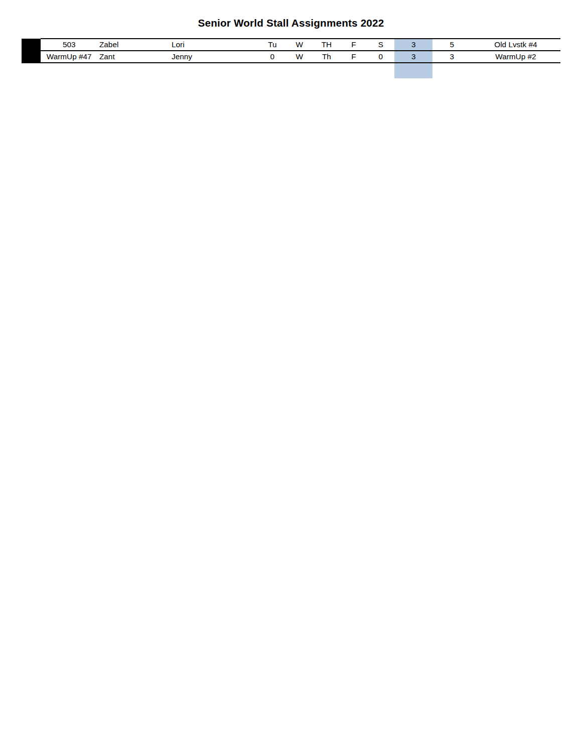Senior World Stall Assignments 2022
| | 503 | Zabel | Lori | Tu | W | TH | F | S | 3 | 5 | Old Lvstk #4 |
| | WarmUp #47 | Zant | Jenny | 0 | W | Th | F | 0 | 3 | 3 | WarmUp #2 |